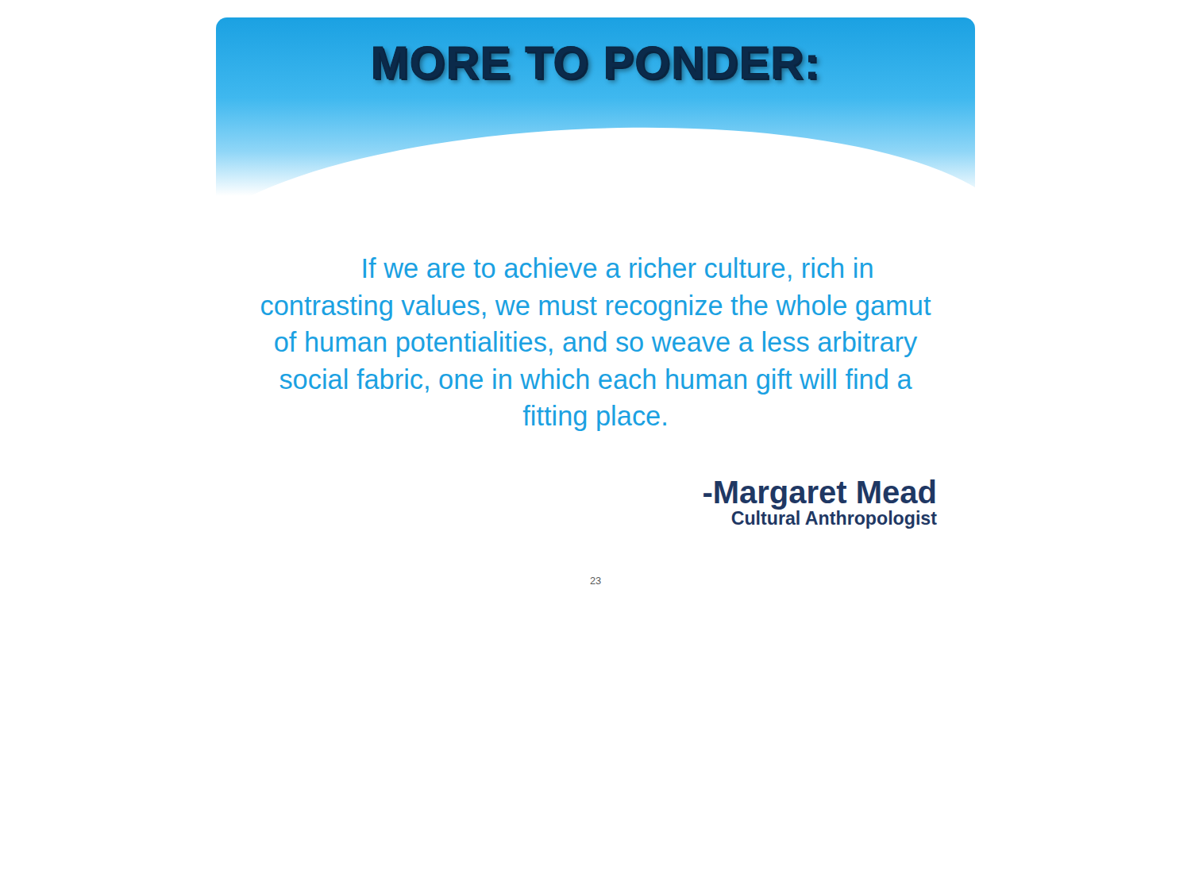MORE TO PONDER:
If we are to achieve a richer culture, rich in contrasting values, we must recognize the whole gamut of human potentialities, and so weave a less arbitrary social fabric, one in which each human gift will find a fitting place.
-Margaret Mead Cultural Anthropologist
23